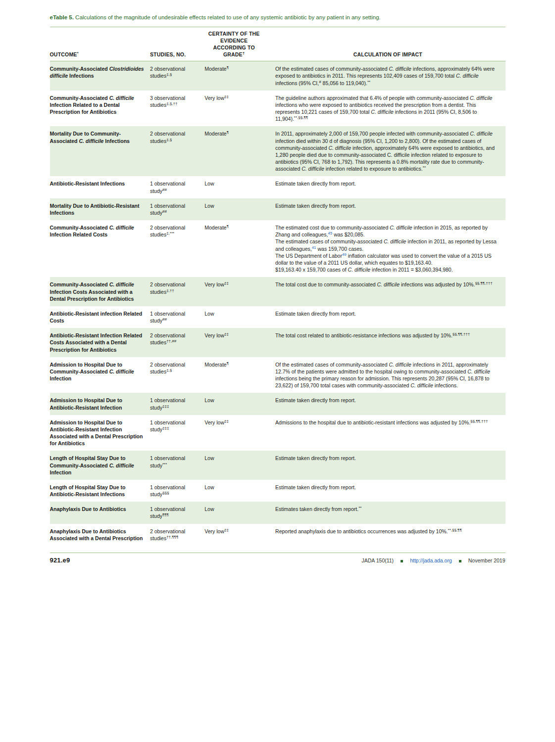eTable 5. Calculations of the magnitude of undesirable effects related to use of any systemic antibiotic by any patient in any setting.
| Outcome * | Studies, No. | Certainty of the Evidence According to Grade † | Calculation of Impact |
| --- | --- | --- | --- |
| Community-Associated Clostridioides difficile Infections | 2 observational studies ‡,§ | Moderate ¶ | Of the estimated cases of community-associated C. difficile infections, approximately 64% were exposed to antibiotics in 2011. This represents 102,409 cases of 159,700 total C. difficile infections (95% CI, # 85,056 to 119,040). ** |
| Community-Associated C. difficile Infection Related to a Dental Prescription for Antibiotics | 3 observational studies ‡,§,†† | Very low ‡‡ | The guideline authors approximated that 6.4% of people with community-associated C. difficile infections who were exposed to antibiotics received the prescription from a dentist. This represents 10,221 cases of 159,700 total C. difficile infections in 2011 (95% CI, 8,506 to 11,904). **,§§,¶¶ |
| Mortality Due to Community-Associated C. difficile Infections | 2 observational studies ‡,§ | Moderate ¶ | In 2011, approximately 2,000 of 159,700 people infected with community-associated C. difficile infection died within 30 d of diagnosis (95% CI, 1,200 to 2,800). Of the estimated cases of community-associated C. difficile infection, approximately 64% were exposed to antibiotics, and 1,280 people died due to community-associated C. difficile infection related to exposure to antibiotics (95% CI, 768 to 1,792). This represents a 0.8% mortality rate due to community-associated C. difficile infection related to exposure to antibiotics. ** |
| Antibiotic-Resistant Infections | 1 observational study ## | Low | Estimate taken directly from report. |
| Mortality Due to Antibiotic-Resistant Infections | 1 observational study ## | Low | Estimate taken directly from report. |
| Community-Associated C. difficile Infection Related Costs | 2 observational studies ‡,*** | Moderate ¶ | The estimated cost due to community-associated C. difficile infection in 2015, as reported by Zhang and colleagues, 45 was $20,085. The estimated cases of community-associated C. difficile infection in 2011, as reported by Lessa and colleagues, 41 was 159,700 cases. The US Department of Labor 49 inflation calculator was used to convert the value of a 2015 US dollar to the value of a 2011 US dollar, which equates to $19,163.40. $19,163.40 x 159,700 cases of C. difficile infection in 2011 = $3,060,394,980. |
| Community-Associated C. difficile Infection Costs Associated with a Dental Prescription for Antibiotics | 2 observational studies ‡,†† | Very low ‡‡ | The total cost due to community-associated C. difficile infections was adjusted by 10%. §§,¶¶,††† |
| Antibiotic-Resistant infection Related Costs | 1 observational study ## | Low | Estimate taken directly from report. |
| Antibiotic-Resistant Infection Related Costs Associated with a Dental Prescription for Antibiotics | 2 observational studies ††,## | Very low ‡‡ | The total cost related to antibiotic-resistance infections was adjusted by 10%. §§,¶¶,††† |
| Admission to Hospital Due to Community-Associated C. difficile Infection | 2 observational studies ‡,§ | Moderate ¶ | Of the estimated cases of community-associated C. difficile infections in 2011, approximately 12.7% of the patients were admitted to the hospital owing to community-associated C. difficile infections being the primary reason for admission. This represents 20,287 (95% CI, 16,878 to 23,622) of 159,700 total cases with community-associated C. difficile infections. |
| Admission to Hospital Due to Antibiotic-Resistant Infection | 1 observational study ‡‡‡ | Low | Estimate taken directly from report. |
| Admission to Hospital Due to Antibiotic-Resistant Infection Associated with a Dental Prescription for Antibiotics | 1 observational study ‡‡‡ | Very low ‡‡ | Admissions to the hospital due to antibiotic-resistant infections was adjusted by 10%. §§,¶¶,††† |
| Length of Hospital Stay Due to Community-Associated C. difficile Infection | 1 observational study *** | Low | Estimate taken directly from report. |
| Length of Hospital Stay Due to Antibiotic-Resistant Infections | 1 observational study §§§ | Low | Estimate taken directly from report. |
| Anaphylaxis Due to Antibiotics | 1 observational study ¶¶¶ | Low | Estimates taken directly from report. ** |
| Anaphylaxis Due to Antibiotics Associated with a Dental Prescription | 2 observational studies ††,¶¶¶ | Very low ‡‡ | Reported anaphylaxis due to antibiotics occurrences was adjusted by 10%. **,§§,¶¶ |
921.e9 JADA 150(11) http://jada.ada.org November 2019